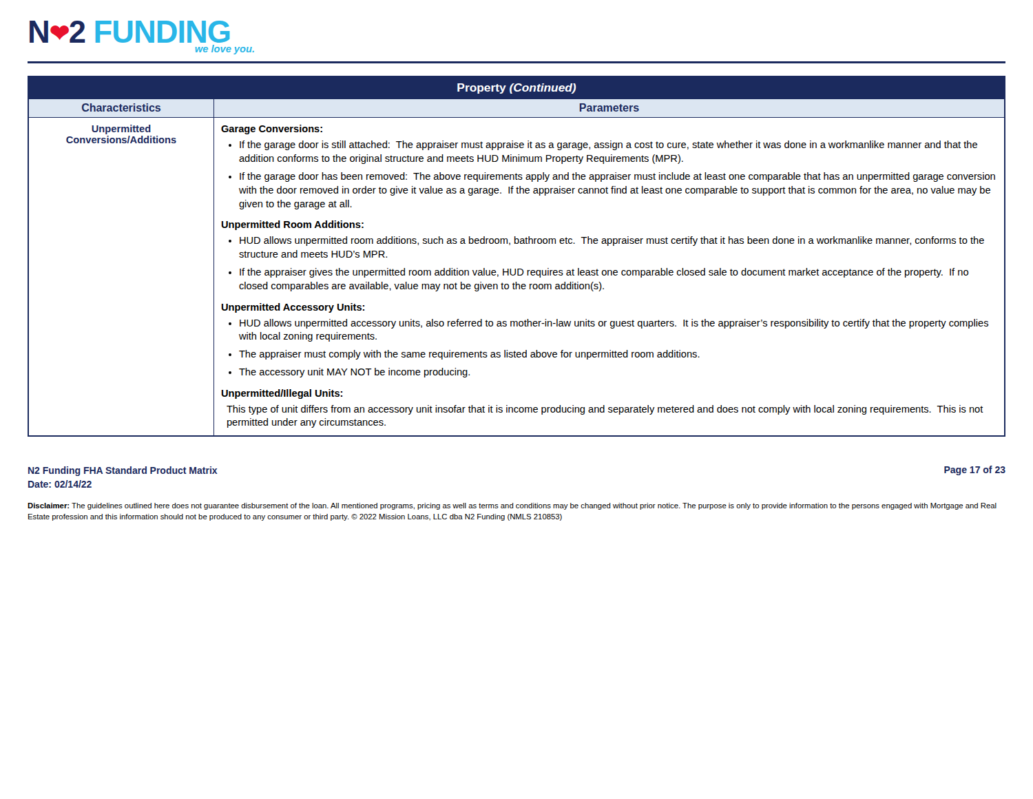N❤2 FUNDING
we love you.
| Property (Continued) |
| --- |
| Characteristics | Parameters |
| Unpermitted Conversions/Additions | Garage Conversions: If the garage door is still attached: The appraiser must appraise it as a garage, assign a cost to cure, state whether it was done in a workmanlike manner and that the addition conforms to the original structure and meets HUD Minimum Property Requirements (MPR). If the garage door has been removed: The above requirements apply and the appraiser must include at least one comparable that has an unpermitted garage conversion with the door removed in order to give it value as a garage. If the appraiser cannot find at least one comparable to support that is common for the area, no value may be given to the garage at all. Unpermitted Room Additions: HUD allows unpermitted room additions, such as a bedroom, bathroom etc. The appraiser must certify that it has been done in a workmanlike manner, conforms to the structure and meets HUD’s MPR. If the appraiser gives the unpermitted room addition value, HUD requires at least one comparable closed sale to document market acceptance of the property. If no closed comparables are available, value may not be given to the room addition(s). Unpermitted Accessory Units: HUD allows unpermitted accessory units, also referred to as mother-in-law units or guest quarters. It is the appraiser’s responsibility to certify that the property complies with local zoning requirements. The appraiser must comply with the same requirements as listed above for unpermitted room additions. The accessory unit MAY NOT be income producing. Unpermitted/Illegal Units: This type of unit differs from an accessory unit insofar that it is income producing and separately metered and does not comply with local zoning requirements. This is not permitted under any circumstances. |
N2 Funding FHA Standard Product Matrix
Date: 02/14/22
Page 17 of 23
Disclaimer: The guidelines outlined here does not guarantee disbursement of the loan. All mentioned programs, pricing as well as terms and conditions may be changed without prior notice. The purpose is only to provide information to the persons engaged with Mortgage and Real Estate profession and this information should not be produced to any consumer or third party. © 2022 Mission Loans, LLC dba N2 Funding (NMLS 210853)